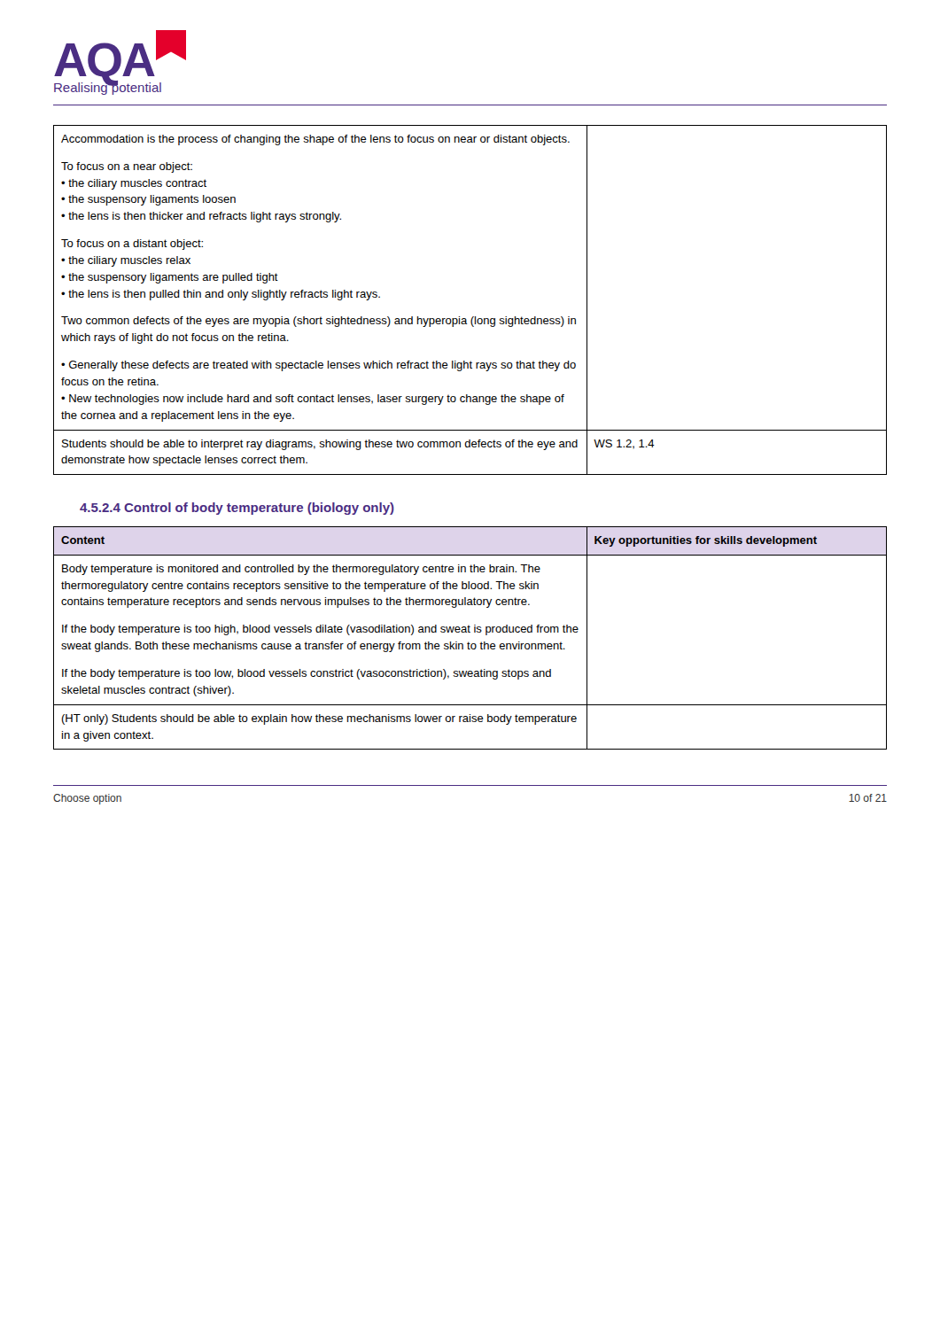AQA
Realising potential
| Accommodation is the process of changing the shape of the lens to focus on near or distant objects. To focus on a near object: • the ciliary muscles contract • the suspensory ligaments loosen • the lens is then thicker and refracts light rays strongly. To focus on a distant object: • the ciliary muscles relax • the suspensory ligaments are pulled tight • the lens is then pulled thin and only slightly refracts light rays. Two common defects of the eyes are myopia (short sightedness) and hyperopia (long sightedness) in which rays of light do not focus on the retina. • Generally these defects are treated with spectacle lenses which refract the light rays so that they do focus on the retina. • New technologies now include hard and soft contact lenses, laser surgery to change the shape of the cornea and a replacement lens in the eye. | |
| Students should be able to interpret ray diagrams, showing these two common defects of the eye and demonstrate how spectacle lenses correct them. | WS 1.2, 1.4 |
4.5.2.4 Control of body temperature (biology only)
| Content | Key opportunities for skills development |
| --- | --- |
| Body temperature is monitored and controlled by the thermoregulatory centre in the brain. The thermoregulatory centre contains receptors sensitive to the temperature of the blood. The skin contains temperature receptors and sends nervous impulses to the thermoregulatory centre. If the body temperature is too high, blood vessels dilate (vasodilation) and sweat is produced from the sweat glands. Both these mechanisms cause a transfer of energy from the skin to the environment. If the body temperature is too low, blood vessels constrict (vasoconstriction), sweating stops and skeletal muscles contract (shiver). | |
| (HT only) Students should be able to explain how these mechanisms lower or raise body temperature in a given context. | |
Choose option 10 of 21